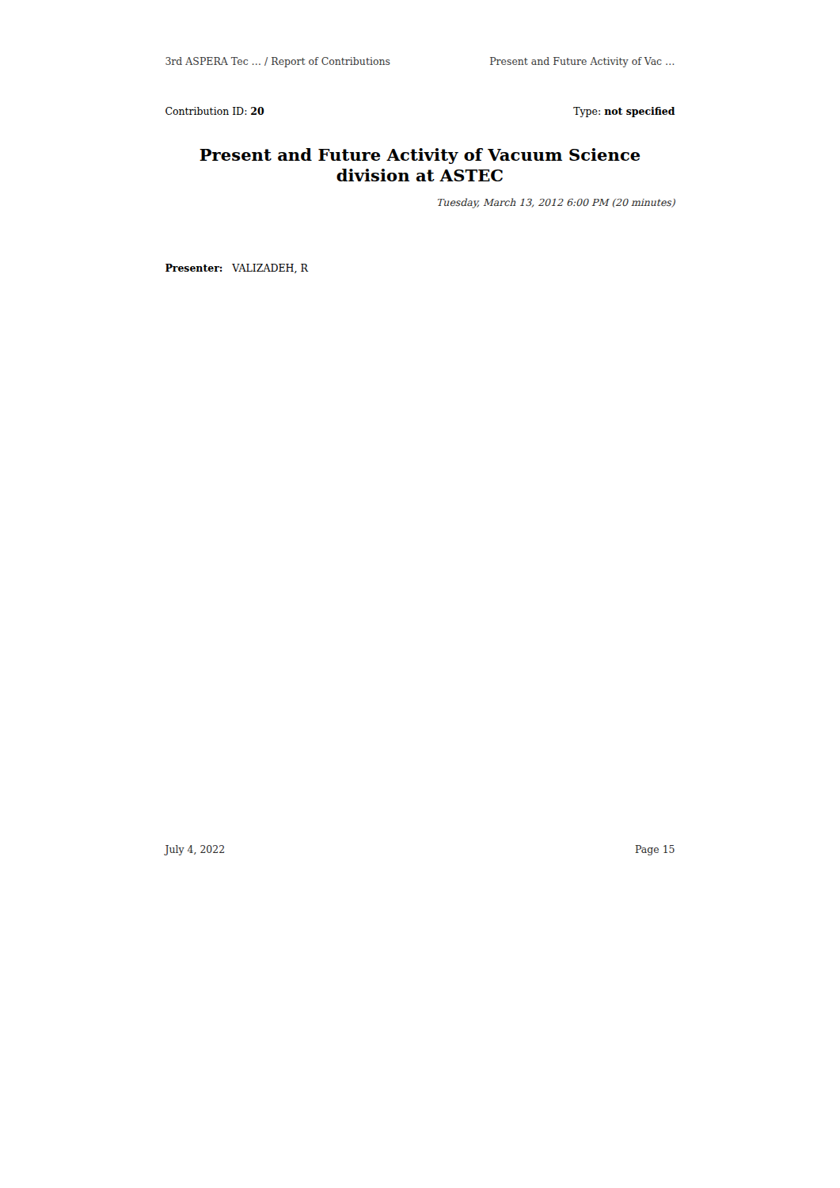3rd ASPERA Tec … / Report of Contributions
Present and Future Activity of Vac …
Contribution ID: 20
Type: not specified
Present and Future Activity of Vacuum Science
division at ASTEC
Tuesday, March 13, 2012 6:00 PM (20 minutes)
Presenter: VALIZADEH, R
July 4, 2022
Page 15